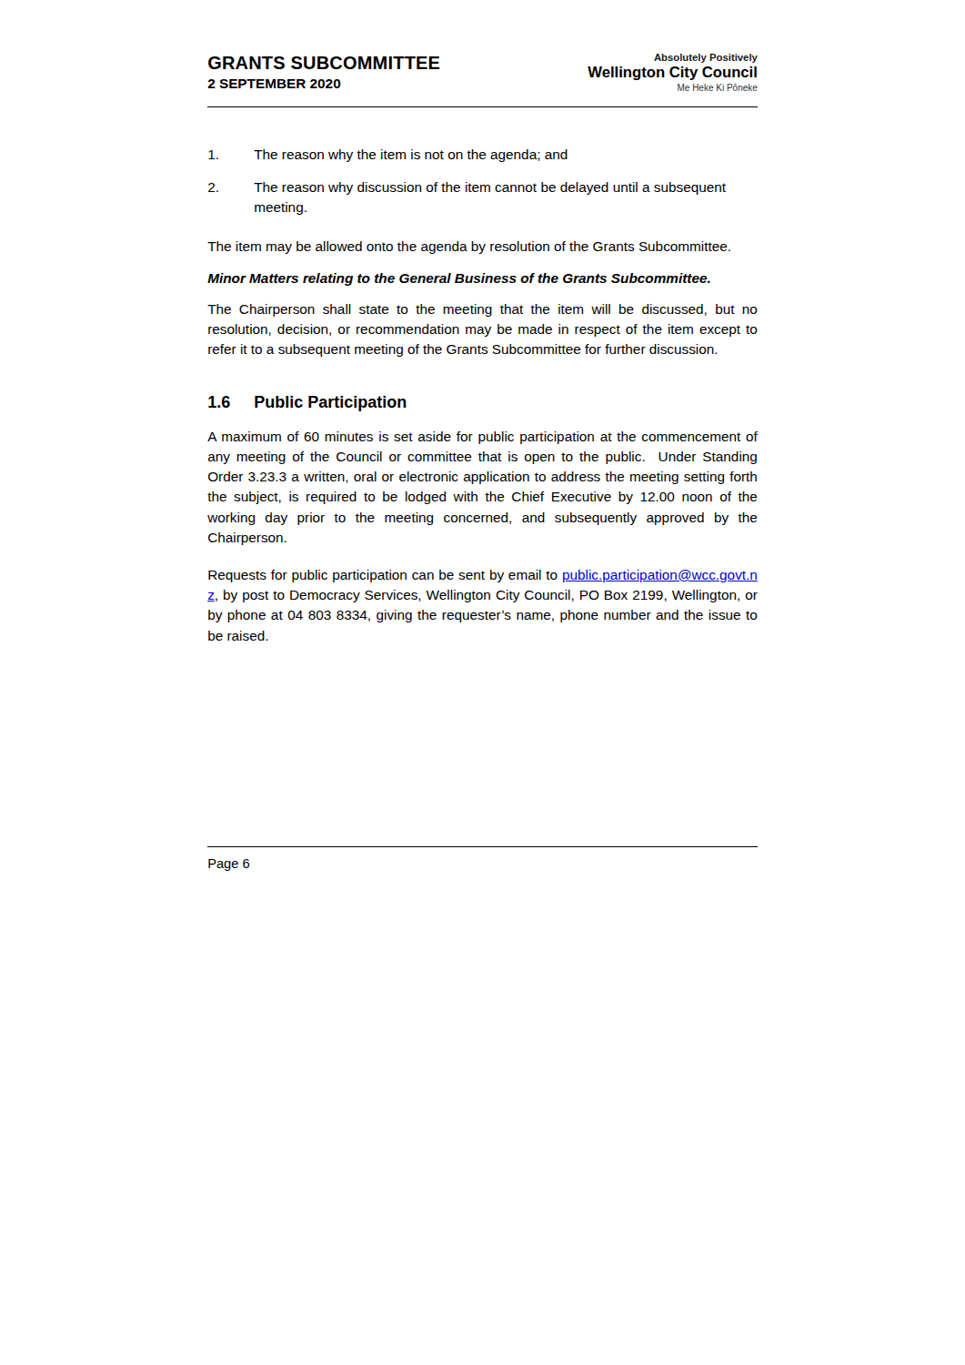GRANTS SUBCOMMITTEE
2 SEPTEMBER 2020
Absolutely Positively
Wellington City Council
Me Heke Ki Pōneke
The reason why the item is not on the agenda; and
The reason why discussion of the item cannot be delayed until a subsequent meeting.
The item may be allowed onto the agenda by resolution of the Grants Subcommittee.
Minor Matters relating to the General Business of the Grants Subcommittee.
The Chairperson shall state to the meeting that the item will be discussed, but no resolution, decision, or recommendation may be made in respect of the item except to refer it to a subsequent meeting of the Grants Subcommittee for further discussion.
1.6 Public Participation
A maximum of 60 minutes is set aside for public participation at the commencement of any meeting of the Council or committee that is open to the public. Under Standing Order 3.23.3 a written, oral or electronic application to address the meeting setting forth the subject, is required to be lodged with the Chief Executive by 12.00 noon of the working day prior to the meeting concerned, and subsequently approved by the Chairperson.
Requests for public participation can be sent by email to public.participation@wcc.govt.nz, by post to Democracy Services, Wellington City Council, PO Box 2199, Wellington, or by phone at 04 803 8334, giving the requester’s name, phone number and the issue to be raised.
Page 6